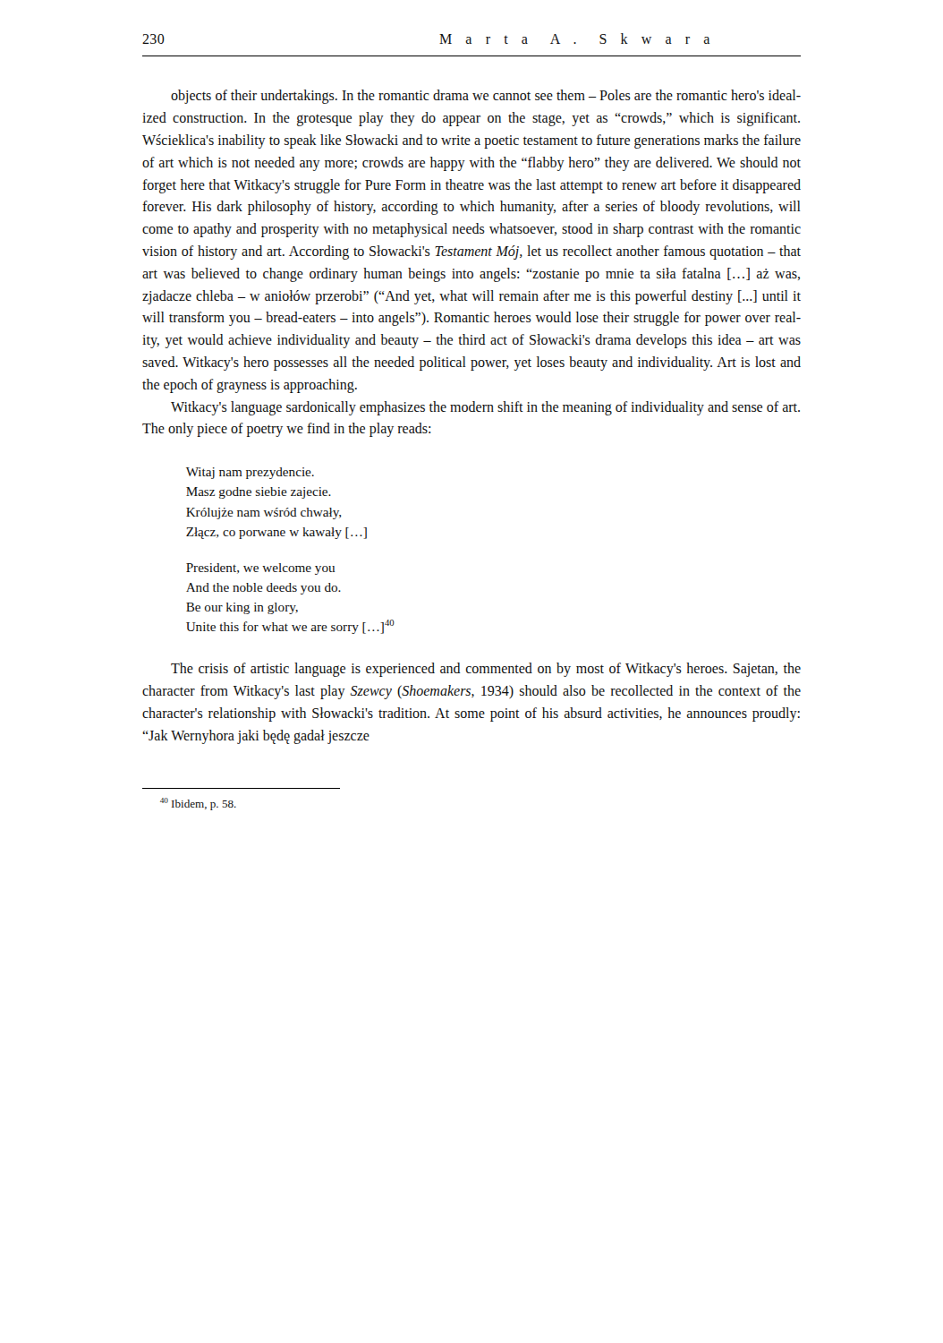230 M a r t a A . S k w a r a
objects of their undertakings. In the romantic drama we cannot see them – Poles are the romantic hero's idealized construction. In the grotesque play they do appear on the stage, yet as “crowds,” which is significant. Wścieklica's inability to speak like Słowacki and to write a poetic testament to future generations marks the failure of art which is not needed any more; crowds are happy with the “flabby hero” they are delivered. We should not forget here that Witkacy's struggle for Pure Form in theatre was the last attempt to renew art before it disappeared forever. His dark philosophy of history, according to which humanity, after a series of bloody revolutions, will come to apathy and prosperity with no metaphysical needs whatsoever, stood in sharp contrast with the romantic vision of history and art. According to Słowacki's Testament Mój, let us recollect another famous quotation – that art was believed to change ordinary human beings into angels: “zostanie po mnie ta siła fatalna […] aż was, zjadacze chleba – w aniołów przerobi” (“And yet, what will remain after me is this powerful destiny [...] until it will transform you – bread-eaters – into angels”). Romantic heroes would lose their struggle for power over reality, yet would achieve individuality and beauty – the third act of Słowacki's drama develops this idea – art was saved. Witkacy's hero possesses all the needed political power, yet loses beauty and individuality. Art is lost and the epoch of grayness is approaching.
Witkacy's language sardonically emphasizes the modern shift in the meaning of individuality and sense of art. The only piece of poetry we find in the play reads:
Witaj nam prezydencie.
Masz godne siebie zajecie.
Królujże nam wśród chwały,
Złącz, co porwane w kawały […]
President, we welcome you
And the noble deeds you do.
Be our king in glory,
Unite this for what we are sorry […]40
The crisis of artistic language is experienced and commented on by most of Witkacy's heroes. Sajetan, the character from Witkacy's last play Szewcy (Shoemakers, 1934) should also be recollected in the context of the character's relationship with Słowacki's tradition. At some point of his absurd activities, he announces proudly: “Jak Wernyhora jaki będę gadał jeszcze
40 Ibidem, p. 58.